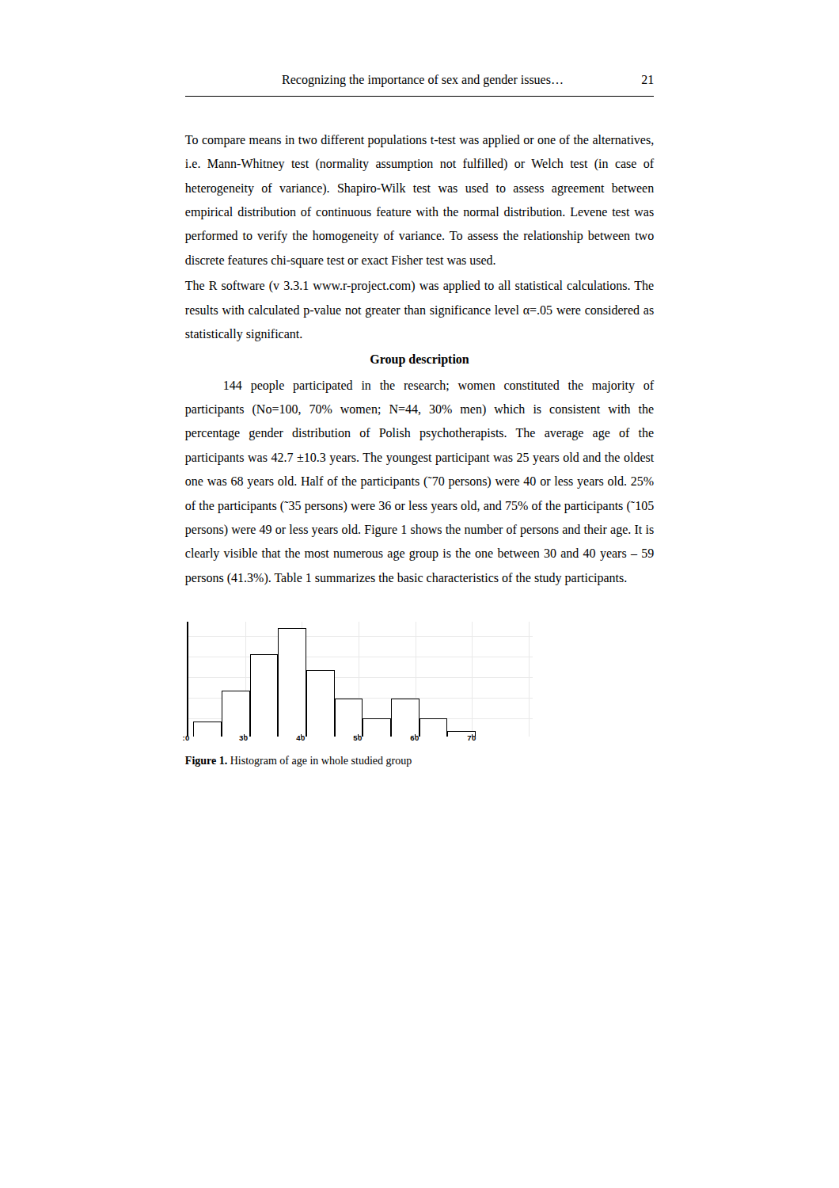Recognizing the importance of sex and gender issues…
21
To compare means in two different populations t-test was applied or one of the alternatives, i.e. Mann-Whitney test (normality assumption not fulfilled) or Welch test (in case of heterogeneity of variance). Shapiro-Wilk test was used to assess agreement between empirical distribution of continuous feature with the normal distribution. Levene test was performed to verify the homogeneity of variance. To assess the relationship between two discrete features chi-square test or exact Fisher test was used.
The R software (v 3.3.1 www.r-project.com) was applied to all statistical calculations. The results with calculated p-value not greater than significance level α=.05 were considered as statistically significant.
Group description
144 people participated in the research; women constituted the majority of participants (No=100, 70% women; N=44, 30% men) which is consistent with the percentage gender distribution of Polish psychotherapists. The average age of the participants was 42.7 ±10.3 years. The youngest participant was 25 years old and the oldest one was 68 years old. Half of the participants (˜70 persons) were 40 or less years old. 25% of the participants (˜35 persons) were 36 or less years old, and 75% of the participants (˜105 persons) were 49 or less years old. Figure 1 shows the number of persons and their age. It is clearly visible that the most numerous age group is the one between 30 and 40 years – 59 persons (41.3%). Table 1 summarizes the basic characteristics of the study participants.
:0
30
40
50
60
70
Figure 1. Histogram of age in whole studied group